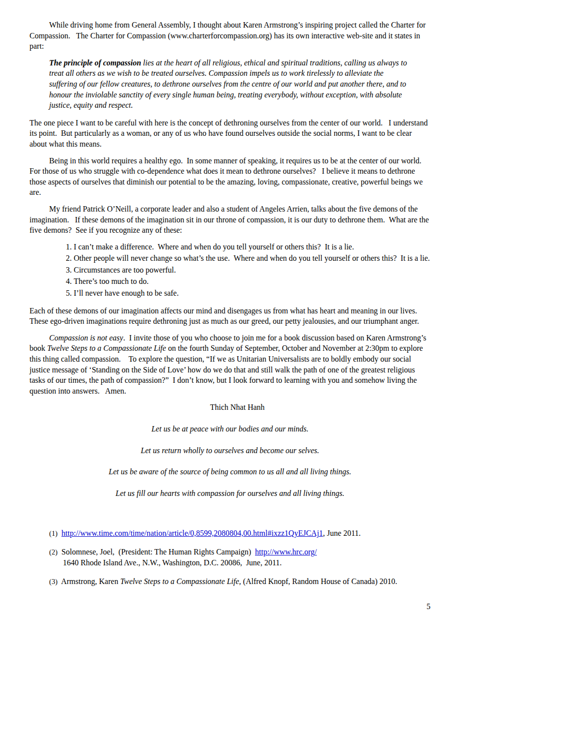While driving home from General Assembly, I thought about Karen Armstrong’s inspiring project called the Charter for Compassion. The Charter for Compassion (www.charterforcompassion.org) has its own interactive web-site and it states in part:
The principle of compassion lies at the heart of all religious, ethical and spiritual traditions, calling us always to treat all others as we wish to be treated ourselves. Compassion impels us to work tirelessly to alleviate the suffering of our fellow creatures, to dethrone ourselves from the centre of our world and put another there, and to honour the inviolable sanctity of every single human being, treating everybody, without exception, with absolute justice, equity and respect.
The one piece I want to be careful with here is the concept of dethroning ourselves from the center of our world. I understand its point. But particularly as a woman, or any of us who have found ourselves outside the social norms, I want to be clear about what this means.
Being in this world requires a healthy ego. In some manner of speaking, it requires us to be at the center of our world. For those of us who struggle with co-dependence what does it mean to dethrone ourselves? I believe it means to dethrone those aspects of ourselves that diminish our potential to be the amazing, loving, compassionate, creative, powerful beings we are.
My friend Patrick O’Neill, a corporate leader and also a student of Angeles Arrien, talks about the five demons of the imagination. If these demons of the imagination sit in our throne of compassion, it is our duty to dethrone them. What are the five demons? See if you recognize any of these:
I can’t make a difference. Where and when do you tell yourself or others this? It is a lie.
Other people will never change so what’s the use. Where and when do you tell yourself or others this? It is a lie.
Circumstances are too powerful.
There’s too much to do.
I’ll never have enough to be safe.
Each of these demons of our imagination affects our mind and disengages us from what has heart and meaning in our lives. These ego-driven imaginations require dethroning just as much as our greed, our petty jealousies, and our triumphant anger.
Compassion is not easy. I invite those of you who choose to join me for a book discussion based on Karen Armstrong’s book Twelve Steps to a Compassionate Life on the fourth Sunday of September, October and November at 2:30pm to explore this thing called compassion. To explore the question, “If we as Unitarian Universalists are to boldly embody our social justice message of ‘Standing on the Side of Love’ how do we do that and still walk the path of one of the greatest religious tasks of our times, the path of compassion?” I don’t know, but I look forward to learning with you and somehow living the question into answers. Amen.
Thich Nhat Hanh
Let us be at peace with our bodies and our minds.
Let us return wholly to ourselves and become our selves.
Let us be aware of the source of being common to us all and all living things.
Let us fill our hearts with compassion for ourselves and all living things.
(1) http://www.time.com/time/nation/article/0,8599,2080804,00.html#ixzz1QyEJCAj1, June 2011.
(2) Solomnese, Joel, (President: The Human Rights Campaign) http://www.hrc.org/
1640 Rhode Island Ave., N.W., Washington, D.C. 20086, June, 2011.
(3) Armstrong, Karen Twelve Steps to a Compassionate Life, (Alfred Knopf, Random House of Canada) 2010.
5